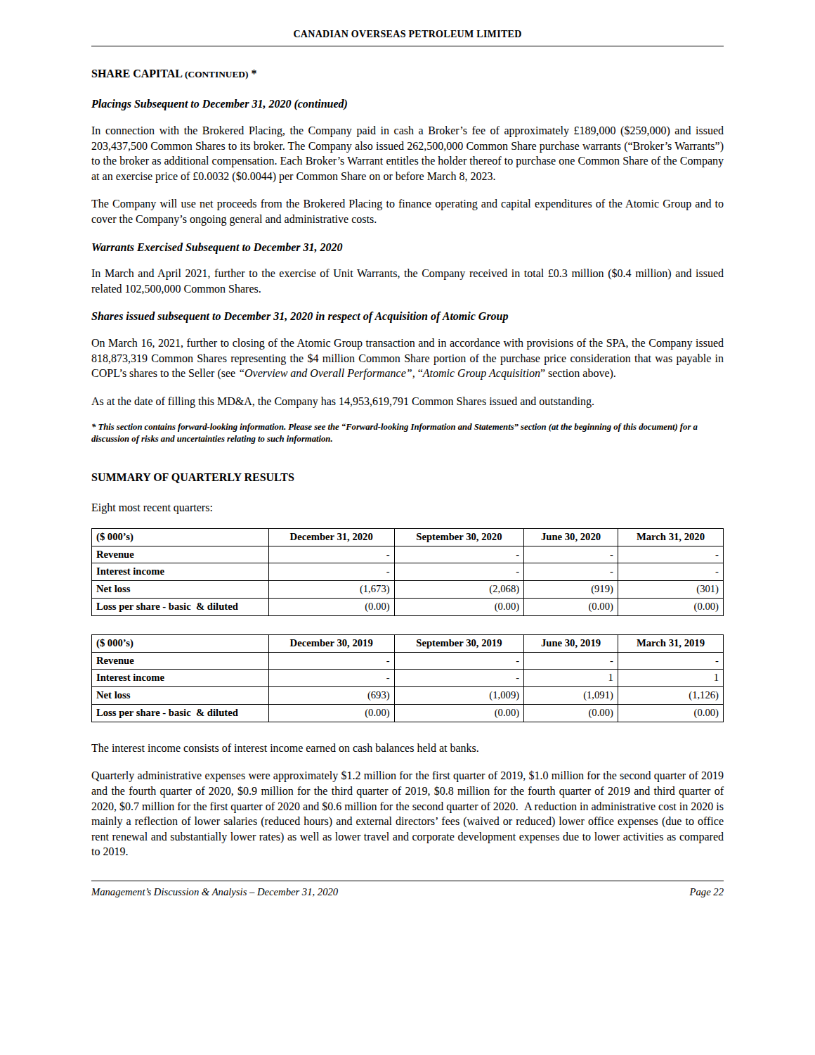CANADIAN OVERSEAS PETROLEUM LIMITED
SHARE CAPITAL (CONTINUED) *
Placings Subsequent to December 31, 2020 (continued)
In connection with the Brokered Placing, the Company paid in cash a Broker’s fee of approximately £189,000 ($259,000) and issued 203,437,500 Common Shares to its broker. The Company also issued 262,500,000 Common Share purchase warrants (“Broker’s Warrants”) to the broker as additional compensation. Each Broker’s Warrant entitles the holder thereof to purchase one Common Share of the Company at an exercise price of £0.0032 ($0.0044) per Common Share on or before March 8, 2023.
The Company will use net proceeds from the Brokered Placing to finance operating and capital expenditures of the Atomic Group and to cover the Company’s ongoing general and administrative costs.
Warrants Exercised Subsequent to December 31, 2020
In March and April 2021, further to the exercise of Unit Warrants, the Company received in total £0.3 million ($0.4 million) and issued related 102,500,000 Common Shares.
Shares issued subsequent to December 31, 2020 in respect of Acquisition of Atomic Group
On March 16, 2021, further to closing of the Atomic Group transaction and in accordance with provisions of the SPA, the Company issued 818,873,319 Common Shares representing the $4 million Common Share portion of the purchase price consideration that was payable in COPL’s shares to the Seller (see “Overview and Overall Performance”, “Atomic Group Acquisition” section above).
As at the date of filling this MD&A, the Company has 14,953,619,791 Common Shares issued and outstanding.
* This section contains forward-looking information. Please see the “Forward-looking Information and Statements” section (at the beginning of this document) for a discussion of risks and uncertainties relating to such information.
SUMMARY OF QUARTERLY RESULTS
Eight most recent quarters:
| ($ 000’s) | December 31, 2020 | September 30, 2020 | June 30, 2020 | March 31, 2020 |
| --- | --- | --- | --- | --- |
| Revenue | - | - | - | - |
| Interest income | - | - | - | - |
| Net loss | (1,673) | (2,068) | (919) | (301) |
| Loss per share - basic & diluted | (0.00) | (0.00) | (0.00) | (0.00) |
| ($ 000’s) | December 30, 2019 | September 30, 2019 | June 30, 2019 | March 31, 2019 |
| --- | --- | --- | --- | --- |
| Revenue | - | - | - | - |
| Interest income | - | - | 1 | 1 |
| Net loss | (693) | (1,009) | (1,091) | (1,126) |
| Loss per share - basic & diluted | (0.00) | (0.00) | (0.00) | (0.00) |
The interest income consists of interest income earned on cash balances held at banks.
Quarterly administrative expenses were approximately $1.2 million for the first quarter of 2019, $1.0 million for the second quarter of 2019 and the fourth quarter of 2020, $0.9 million for the third quarter of 2019, $0.8 million for the fourth quarter of 2019 and third quarter of 2020, $0.7 million for the first quarter of 2020 and $0.6 million for the second quarter of 2020. A reduction in administrative cost in 2020 is mainly a reflection of lower salaries (reduced hours) and external directors’ fees (waived or reduced) lower office expenses (due to office rent renewal and substantially lower rates) as well as lower travel and corporate development expenses due to lower activities as compared to 2019.
Management’s Discussion & Analysis – December 31, 2020 Page 22